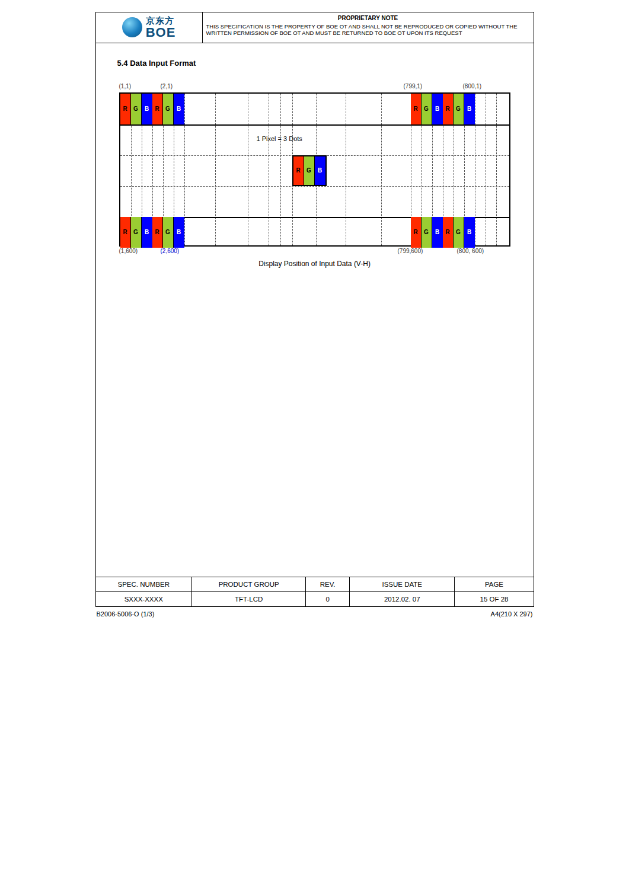京东方
BOE
PROPRIETARY NOTE
THIS SPECIFICATION IS THE PROPERTY OF BOE OT AND SHALL NOT BE REPRODUCED OR COPIED WITHOUT THE WRITTEN PERMISSION OF BOE OT AND MUST BE RETURNED TO BOE OT UPON ITS REQUEST
5.4 Data Input Format
(1,1) (2,1) (799,1) (800,1)
R
G
B
R
G
B
R
G
B
R
G
B
R
G
B
R
G
B
R
G
B
R
G
B
R
G
B
1 Pixel = 3 Dots
(1,600) (2,600) (799,600) (800, 600)
Display Position of Input Data (V-H)
| SPEC. NUMBER | PRODUCT GROUP | REV. | ISSUE DATE | PAGE |
| SXXX-XXXX | TFT-LCD | 0 | 2012.02. 07 | 15 OF 28 |
B2006-5006-O (1/3)
A4(210 X 297)